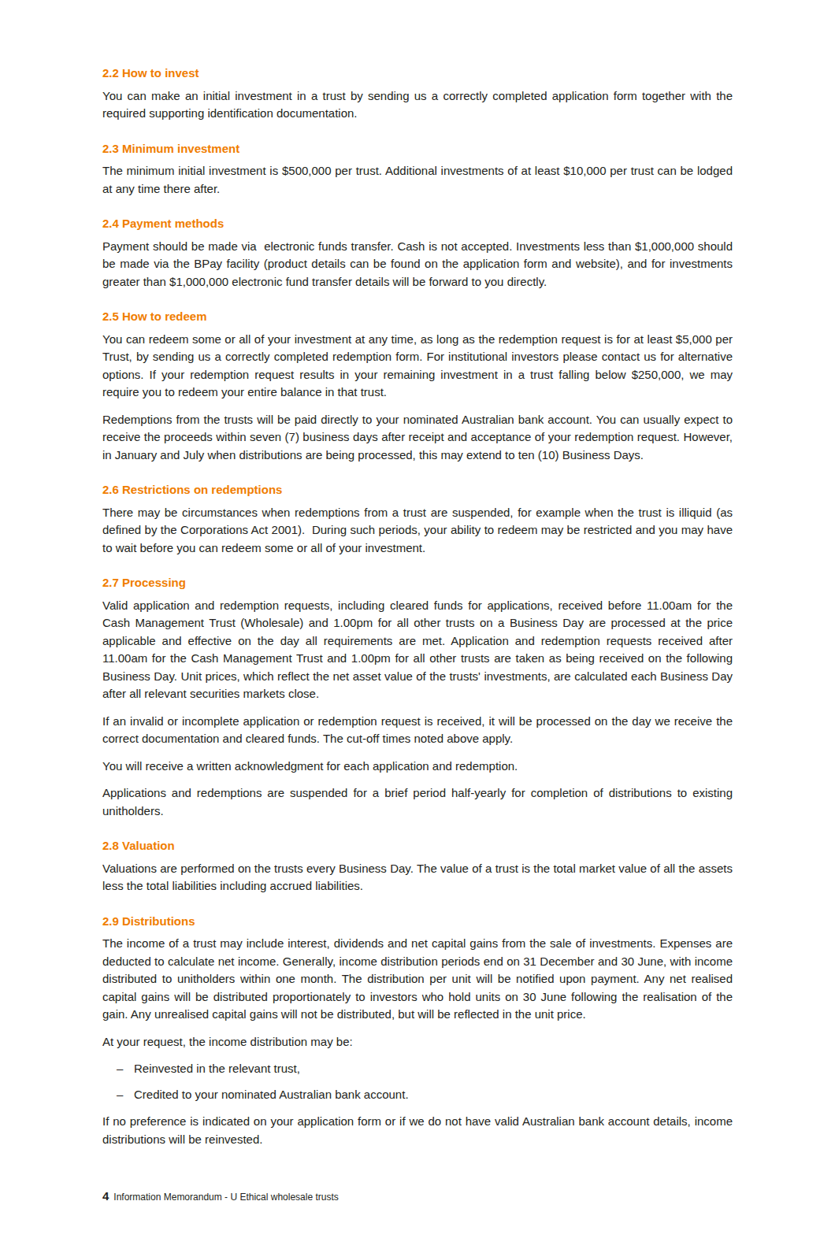2.2 How to invest
You can make an initial investment in a trust by sending us a correctly completed application form together with the required supporting identification documentation.
2.3 Minimum investment
The minimum initial investment is $500,000 per trust. Additional investments of at least $10,000 per trust can be lodged at any time there after.
2.4 Payment methods
Payment should be made via electronic funds transfer. Cash is not accepted. Investments less than $1,000,000 should be made via the BPay facility (product details can be found on the application form and website), and for investments greater than $1,000,000 electronic fund transfer details will be forward to you directly.
2.5 How to redeem
You can redeem some or all of your investment at any time, as long as the redemption request is for at least $5,000 per Trust, by sending us a correctly completed redemption form. For institutional investors please contact us for alternative options. If your redemption request results in your remaining investment in a trust falling below $250,000, we may require you to redeem your entire balance in that trust.
Redemptions from the trusts will be paid directly to your nominated Australian bank account. You can usually expect to receive the proceeds within seven (7) business days after receipt and acceptance of your redemption request. However, in January and July when distributions are being processed, this may extend to ten (10) Business Days.
2.6 Restrictions on redemptions
There may be circumstances when redemptions from a trust are suspended, for example when the trust is illiquid (as defined by the Corporations Act 2001). During such periods, your ability to redeem may be restricted and you may have to wait before you can redeem some or all of your investment.
2.7 Processing
Valid application and redemption requests, including cleared funds for applications, received before 11.00am for the Cash Management Trust (Wholesale) and 1.00pm for all other trusts on a Business Day are processed at the price applicable and effective on the day all requirements are met. Application and redemption requests received after 11.00am for the Cash Management Trust and 1.00pm for all other trusts are taken as being received on the following Business Day. Unit prices, which reflect the net asset value of the trusts' investments, are calculated each Business Day after all relevant securities markets close.
If an invalid or incomplete application or redemption request is received, it will be processed on the day we receive the correct documentation and cleared funds. The cut-off times noted above apply.
You will receive a written acknowledgment for each application and redemption.
Applications and redemptions are suspended for a brief period half-yearly for completion of distributions to existing unitholders.
2.8 Valuation
Valuations are performed on the trusts every Business Day. The value of a trust is the total market value of all the assets less the total liabilities including accrued liabilities.
2.9 Distributions
The income of a trust may include interest, dividends and net capital gains from the sale of investments. Expenses are deducted to calculate net income. Generally, income distribution periods end on 31 December and 30 June, with income distributed to unitholders within one month. The distribution per unit will be notified upon payment. Any net realised capital gains will be distributed proportionately to investors who hold units on 30 June following the realisation of the gain. Any unrealised capital gains will not be distributed, but will be reflected in the unit price.
At your request, the income distribution may be:
Reinvested in the relevant trust,
Credited to your nominated Australian bank account.
If no preference is indicated on your application form or if we do not have valid Australian bank account details, income distributions will be reinvested.
4 Information Memorandum - U Ethical wholesale trusts